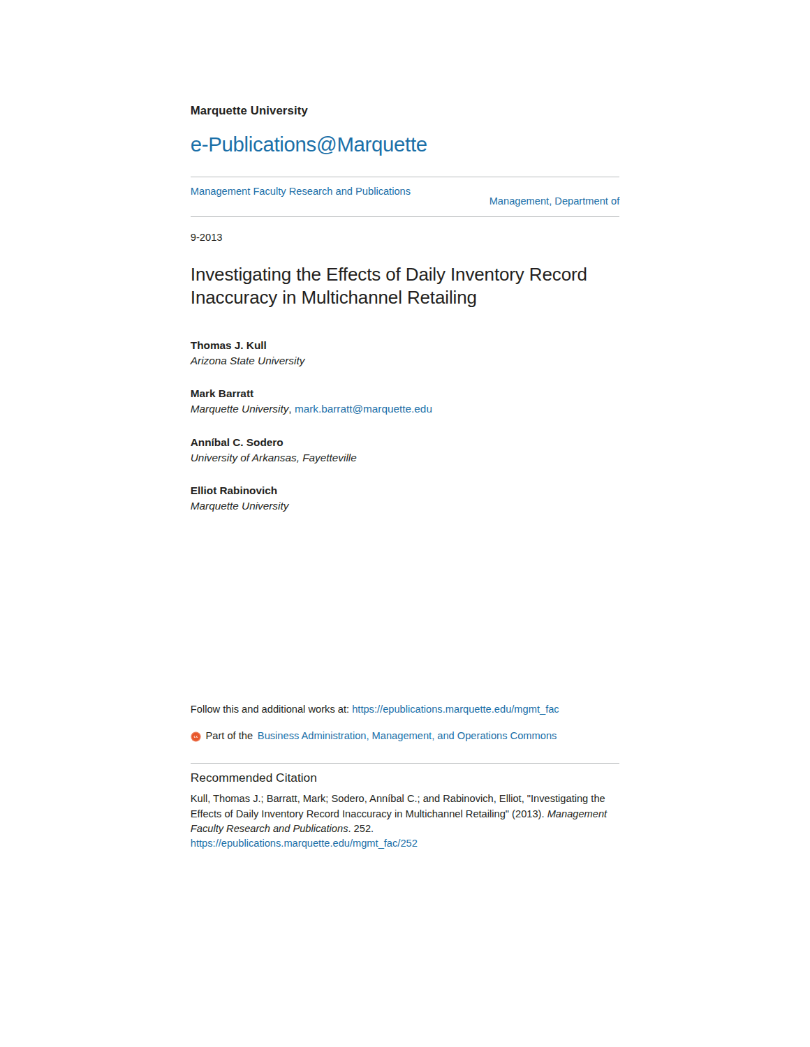Marquette University
e-Publications@Marquette
Management Faculty Research and Publications
Management, Department of
9-2013
Investigating the Effects of Daily Inventory Record Inaccuracy in Multichannel Retailing
Thomas J. Kull
Arizona State University
Mark Barratt
Marquette University, mark.barratt@marquette.edu
Anníbal C. Sodero
University of Arkansas, Fayetteville
Elliot Rabinovich
Marquette University
Follow this and additional works at: https://epublications.marquette.edu/mgmt_fac
Part of the Business Administration, Management, and Operations Commons
Recommended Citation
Kull, Thomas J.; Barratt, Mark; Sodero, Anníbal C.; and Rabinovich, Elliot, "Investigating the Effects of Daily Inventory Record Inaccuracy in Multichannel Retailing" (2013). Management Faculty Research and Publications. 252.
https://epublications.marquette.edu/mgmt_fac/252